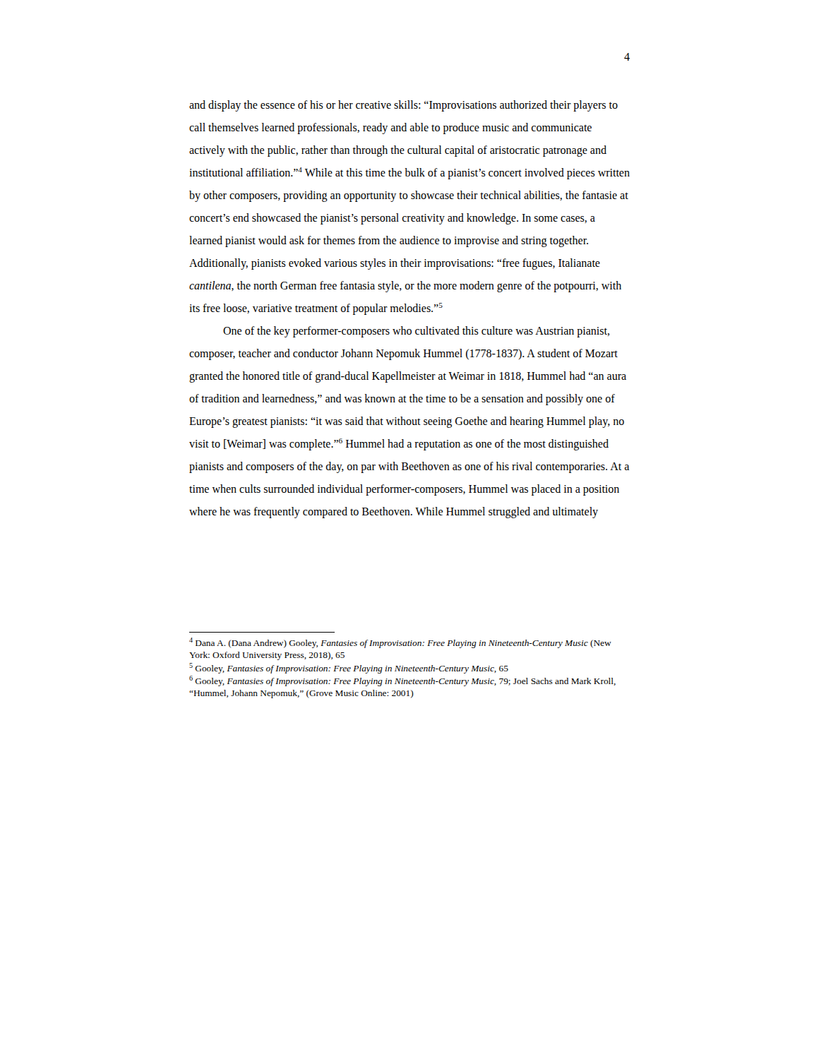4
and display the essence of his or her creative skills: “Improvisations authorized their players to call themselves learned professionals, ready and able to produce music and communicate actively with the public, rather than through the cultural capital of aristocratic patronage and institutional affiliation.”4 While at this time the bulk of a pianist’s concert involved pieces written by other composers, providing an opportunity to showcase their technical abilities, the fantasie at concert’s end showcased the pianist’s personal creativity and knowledge. In some cases, a learned pianist would ask for themes from the audience to improvise and string together. Additionally, pianists evoked various styles in their improvisations: “free fugues, Italianate cantilena, the north German free fantasia style, or the more modern genre of the potpourri, with its free loose, variative treatment of popular melodies.”5
One of the key performer-composers who cultivated this culture was Austrian pianist, composer, teacher and conductor Johann Nepomuk Hummel (1778-1837). A student of Mozart granted the honored title of grand-ducal Kapellmeister at Weimar in 1818, Hummel had “an aura of tradition and learnedness,” and was known at the time to be a sensation and possibly one of Europe’s greatest pianists: “it was said that without seeing Goethe and hearing Hummel play, no visit to [Weimar] was complete.”6 Hummel had a reputation as one of the most distinguished pianists and composers of the day, on par with Beethoven as one of his rival contemporaries. At a time when cults surrounded individual performer-composers, Hummel was placed in a position where he was frequently compared to Beethoven. While Hummel struggled and ultimately
4 Dana A. (Dana Andrew) Gooley, Fantasies of Improvisation: Free Playing in Nineteenth-Century Music (New York: Oxford University Press, 2018), 65
5 Gooley, Fantasies of Improvisation: Free Playing in Nineteenth-Century Music, 65
6 Gooley, Fantasies of Improvisation: Free Playing in Nineteenth-Century Music, 79; Joel Sachs and Mark Kroll, “Hummel, Johann Nepomuk,” (Grove Music Online: 2001)